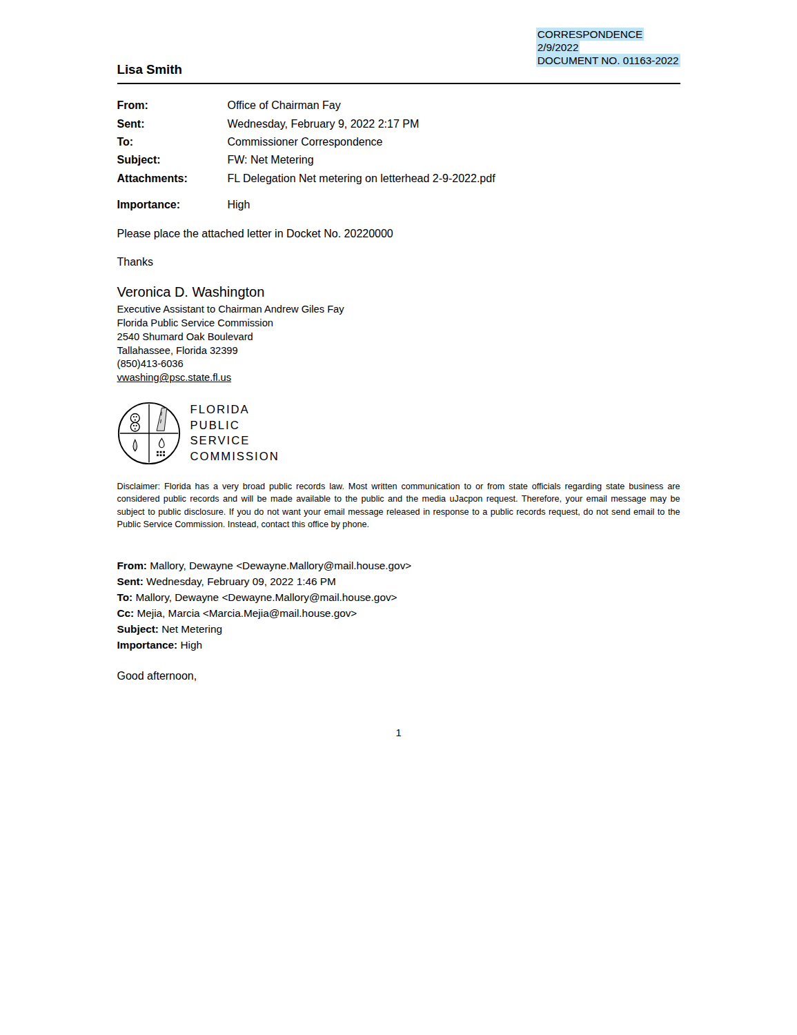CORRESPONDENCE
2/9/2022
DOCUMENT NO. 01163-2022
Lisa Smith
| From: | Office of Chairman Fay |
| Sent: | Wednesday, February 9, 2022 2:17 PM |
| To: | Commissioner Correspondence |
| Subject: | FW: Net Metering |
| Attachments: | FL Delegation Net metering on letterhead 2-9-2022.pdf |
| Importance: | High |
Please place the attached letter in Docket No. 20220000
Thanks
Veronica D. Washington
Executive Assistant to Chairman Andrew Giles Fay
Florida Public Service Commission
2540 Shumard Oak Boulevard
Tallahassee, Florida 32399
(850)413-6036
vwashing@psc.state.fl.us
FLORIDA
PUBLIC
SERVICE
COMMISSION
Disclaimer: Florida has a very broad public records law. Most written communication to or from state officials regarding state business are considered public records and will be made available to the public and the media uJacpon request. Therefore, your email message may be subject to public disclosure. If you do not want your email message released in response to a public records request, do not send email to the Public Service Commission. Instead, contact this office by phone.
From: Mallory, Dewayne <Dewayne.Mallory@mail.house.gov>
Sent: Wednesday, February 09, 2022 1:46 PM
To: Mallory, Dewayne <Dewayne.Mallory@mail.house.gov>
Cc: Mejia, Marcia <Marcia.Mejia@mail.house.gov>
Subject: Net Metering
Importance: High
Good afternoon,
1